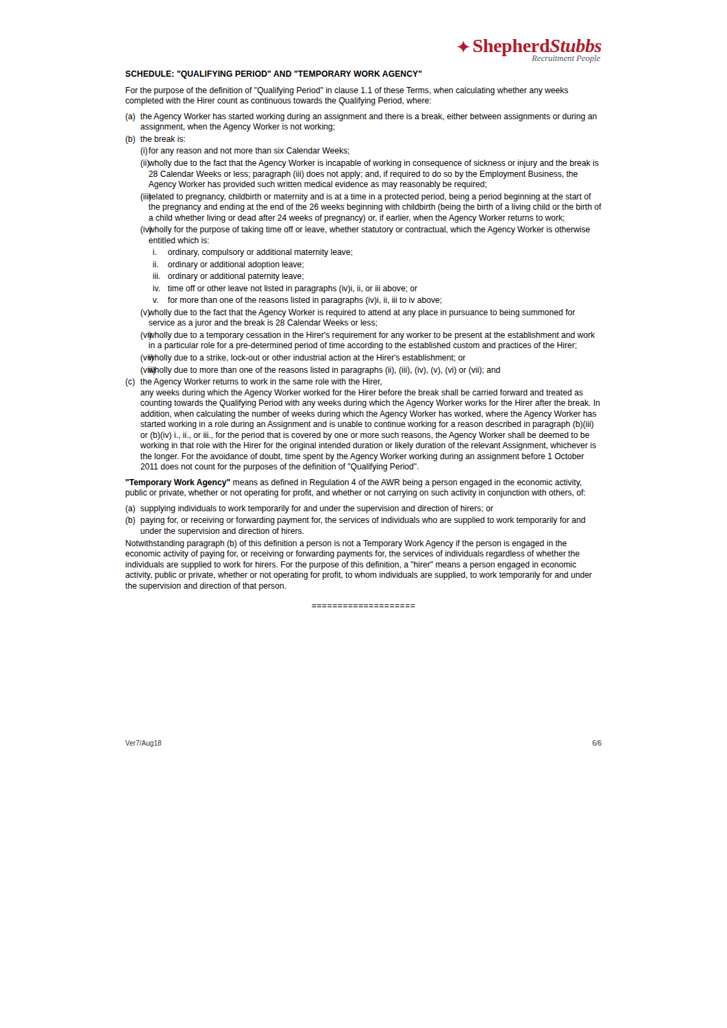✦Shepherd Stubbs
Recruitment People
SCHEDULE: "QUALIFYING PERIOD" AND "TEMPORARY WORK AGENCY"
For the purpose of the definition of "Qualifying Period" in clause 1.1 of these Terms, when calculating whether any weeks completed with the Hirer count as continuous towards the Qualifying Period, where:
(a) the Agency Worker has started working during an assignment and there is a break, either between assignments or during an assignment, when the Agency Worker is not working;
(b) the break is:
(i) for any reason and not more than six Calendar Weeks;
(ii) wholly due to the fact that the Agency Worker is incapable of working in consequence of sickness or injury and the break is 28 Calendar Weeks or less; paragraph (iii) does not apply; and, if required to do so by the Employment Business, the Agency Worker has provided such written medical evidence as may reasonably be required;
(iii) related to pregnancy, childbirth or maternity and is at a time in a protected period, being a period beginning at the start of the pregnancy and ending at the end of the 26 weeks beginning with childbirth (being the birth of a living child or the birth of a child whether living or dead after 24 weeks of pregnancy) or, if earlier, when the Agency Worker returns to work;
(iv) wholly for the purpose of taking time off or leave, whether statutory or contractual, which the Agency Worker is otherwise entitled which is:
i. ordinary, compulsory or additional maternity leave;
ii. ordinary or additional adoption leave;
iii. ordinary or additional paternity leave;
iv. time off or other leave not listed in paragraphs (iv)i, ii, or iii above; or
v. for more than one of the reasons listed in paragraphs (iv)i, ii, iii to iv above;
(v) wholly due to the fact that the Agency Worker is required to attend at any place in pursuance to being summoned for service as a juror and the break is 28 Calendar Weeks or less;
(vi) wholly due to a temporary cessation in the Hirer's requirement for any worker to be present at the establishment and work in a particular role for a pre-determined period of time according to the established custom and practices of the Hirer;
(vii) wholly due to a strike, lock-out or other industrial action at the Hirer's establishment; or
(viii) wholly due to more than one of the reasons listed in paragraphs (ii), (iii), (iv), (v), (vi) or (vii); and
(c) the Agency Worker returns to work in the same role with the Hirer,
any weeks during which the Agency Worker worked for the Hirer before the break shall be carried forward and treated as counting towards the Qualifying Period with any weeks during which the Agency Worker works for the Hirer after the break. In addition, when calculating the number of weeks during which the Agency Worker has worked, where the Agency Worker has started working in a role during an Assignment and is unable to continue working for a reason described in paragraph (b)(iii) or (b)(iv) i., ii., or iii., for the period that is covered by one or more such reasons, the Agency Worker shall be deemed to be working in that role with the Hirer for the original intended duration or likely duration of the relevant Assignment, whichever is the longer. For the avoidance of doubt, time spent by the Agency Worker working during an assignment before 1 October 2011 does not count for the purposes of the definition of "Qualifying Period".
"Temporary Work Agency" means as defined in Regulation 4 of the AWR being a person engaged in the economic activity, public or private, whether or not operating for profit, and whether or not carrying on such activity in conjunction with others, of:
(a) supplying individuals to work temporarily for and under the supervision and direction of hirers; or
(b) paying for, or receiving or forwarding payment for, the services of individuals who are supplied to work temporarily for and under the supervision and direction of hirers.
Notwithstanding paragraph (b) of this definition a person is not a Temporary Work Agency if the person is engaged in the economic activity of paying for, or receiving or forwarding payments for, the services of individuals regardless of whether the individuals are supplied to work for hirers. For the purpose of this definition, a "hirer" means a person engaged in economic activity, public or private, whether or not operating for profit, to whom individuals are supplied, to work temporarily for and under the supervision and direction of that person.
====================
Ver7/Aug18 6/6